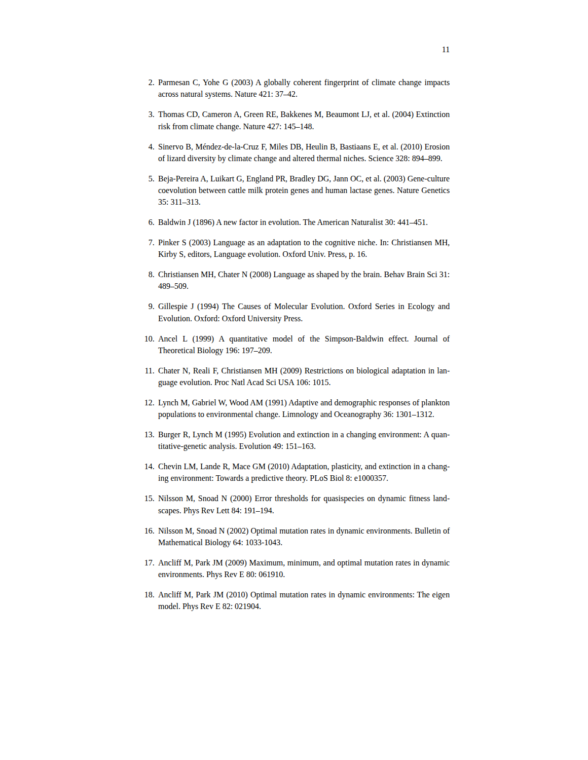11
Parmesan C, Yohe G (2003) A globally coherent fingerprint of climate change impacts across natural systems. Nature 421: 37–42.
Thomas CD, Cameron A, Green RE, Bakkenes M, Beaumont LJ, et al. (2004) Extinction risk from climate change. Nature 427: 145–148.
Sinervo B, Méndez-de-la-Cruz F, Miles DB, Heulin B, Bastiaans E, et al. (2010) Erosion of lizard diversity by climate change and altered thermal niches. Science 328: 894–899.
Beja-Pereira A, Luikart G, England PR, Bradley DG, Jann OC, et al. (2003) Gene-culture coevolution between cattle milk protein genes and human lactase genes. Nature Genetics 35: 311–313.
Baldwin J (1896) A new factor in evolution. The American Naturalist 30: 441–451.
Pinker S (2003) Language as an adaptation to the cognitive niche. In: Christiansen MH, Kirby S, editors, Language evolution. Oxford Univ. Press, p. 16.
Christiansen MH, Chater N (2008) Language as shaped by the brain. Behav Brain Sci 31: 489–509.
Gillespie J (1994) The Causes of Molecular Evolution. Oxford Series in Ecology and Evolution. Oxford: Oxford University Press.
Ancel L (1999) A quantitative model of the Simpson-Baldwin effect. Journal of Theoretical Biology 196: 197–209.
Chater N, Reali F, Christiansen MH (2009) Restrictions on biological adaptation in language evolution. Proc Natl Acad Sci USA 106: 1015.
Lynch M, Gabriel W, Wood AM (1991) Adaptive and demographic responses of plankton populations to environmental change. Limnology and Oceanography 36: 1301–1312.
Burger R, Lynch M (1995) Evolution and extinction in a changing environment: A quantitative-genetic analysis. Evolution 49: 151–163.
Chevin LM, Lande R, Mace GM (2010) Adaptation, plasticity, and extinction in a changing environment: Towards a predictive theory. PLoS Biol 8: e1000357.
Nilsson M, Snoad N (2000) Error thresholds for quasispecies on dynamic fitness landscapes. Phys Rev Lett 84: 191–194.
Nilsson M, Snoad N (2002) Optimal mutation rates in dynamic environments. Bulletin of Mathematical Biology 64: 1033-1043.
Ancliff M, Park JM (2009) Maximum, minimum, and optimal mutation rates in dynamic environments. Phys Rev E 80: 061910.
Ancliff M, Park JM (2010) Optimal mutation rates in dynamic environments: The eigen model. Phys Rev E 82: 021904.